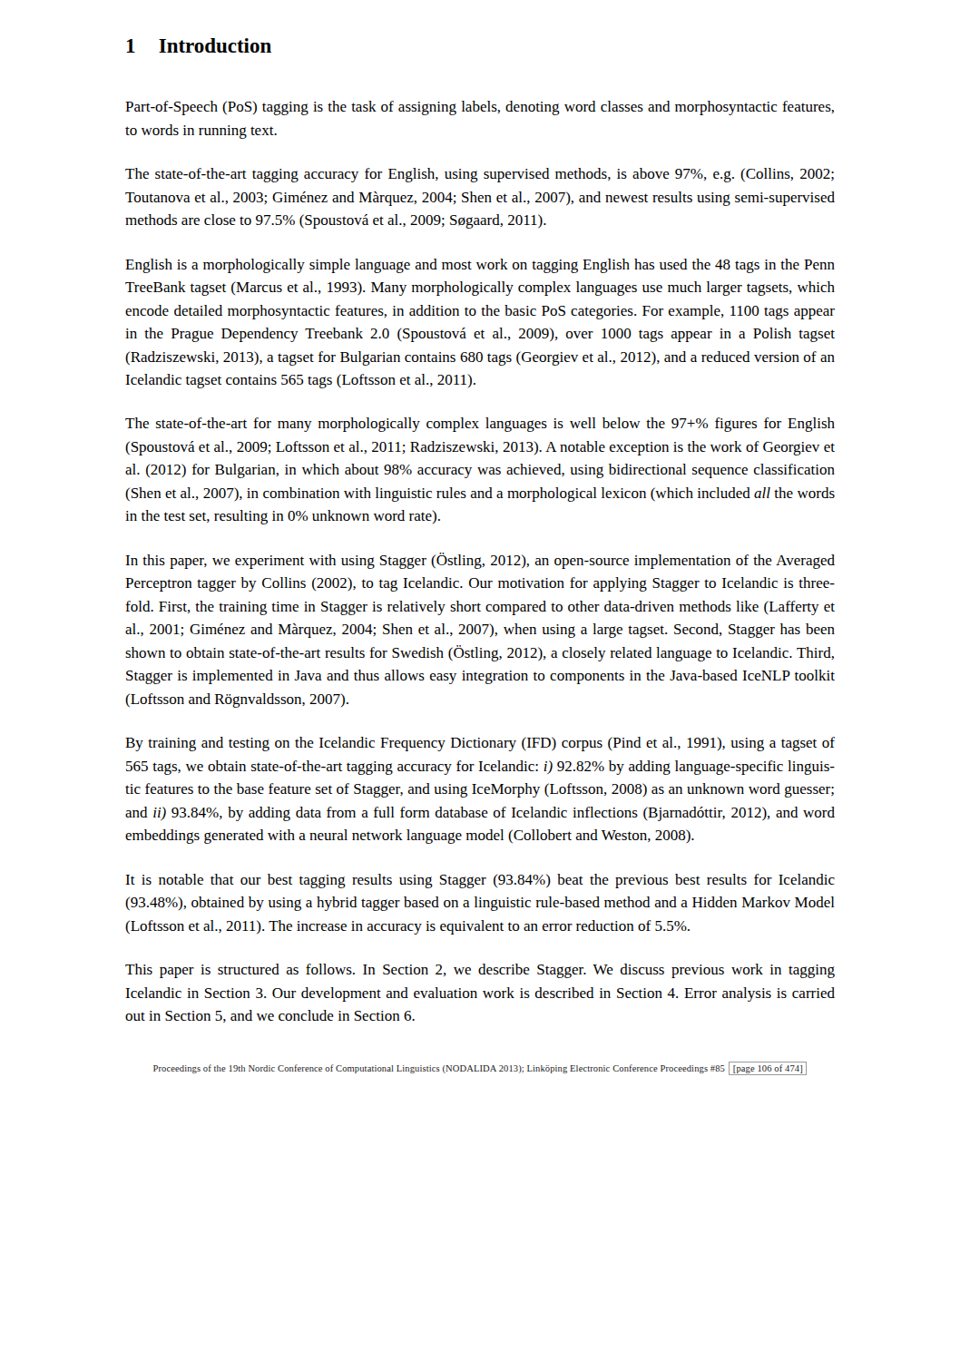1 Introduction
Part-of-Speech (PoS) tagging is the task of assigning labels, denoting word classes and morphosyntactic features, to words in running text.
The state-of-the-art tagging accuracy for English, using supervised methods, is above 97%, e.g. (Collins, 2002; Toutanova et al., 2003; Giménez and Màrquez, 2004; Shen et al., 2007), and newest results using semi-supervised methods are close to 97.5% (Spoustová et al., 2009; Søgaard, 2011).
English is a morphologically simple language and most work on tagging English has used the 48 tags in the Penn TreeBank tagset (Marcus et al., 1993). Many morphologically complex languages use much larger tagsets, which encode detailed morphosyntactic features, in addition to the basic PoS categories. For example, 1100 tags appear in the Prague Dependency Treebank 2.0 (Spoustová et al., 2009), over 1000 tags appear in a Polish tagset (Radziszewski, 2013), a tagset for Bulgarian contains 680 tags (Georgiev et al., 2012), and a reduced version of an Icelandic tagset contains 565 tags (Loftsson et al., 2011).
The state-of-the-art for many morphologically complex languages is well below the 97+% figures for English (Spoustová et al., 2009; Loftsson et al., 2011; Radziszewski, 2013). A notable exception is the work of Georgiev et al. (2012) for Bulgarian, in which about 98% accuracy was achieved, using bidirectional sequence classification (Shen et al., 2007), in combination with linguistic rules and a morphological lexicon (which included all the words in the test set, resulting in 0% unknown word rate).
In this paper, we experiment with using Stagger (Östling, 2012), an open-source implementation of the Averaged Perceptron tagger by Collins (2002), to tag Icelandic. Our motivation for applying Stagger to Icelandic is threefold. First, the training time in Stagger is relatively short compared to other data-driven methods like (Lafferty et al., 2001; Giménez and Màrquez, 2004; Shen et al., 2007), when using a large tagset. Second, Stagger has been shown to obtain state-of-the-art results for Swedish (Östling, 2012), a closely related language to Icelandic. Third, Stagger is implemented in Java and thus allows easy integration to components in the Java-based IceNLP toolkit (Loftsson and Rögnvaldsson, 2007).
By training and testing on the Icelandic Frequency Dictionary (IFD) corpus (Pind et al., 1991), using a tagset of 565 tags, we obtain state-of-the-art tagging accuracy for Icelandic: i) 92.82% by adding language-specific linguistic features to the base feature set of Stagger, and using IceMorphy (Loftsson, 2008) as an unknown word guesser; and ii) 93.84%, by adding data from a full form database of Icelandic inflections (Bjarnadóttir, 2012), and word embeddings generated with a neural network language model (Collobert and Weston, 2008).
It is notable that our best tagging results using Stagger (93.84%) beat the previous best results for Icelandic (93.48%), obtained by using a hybrid tagger based on a linguistic rule-based method and a Hidden Markov Model (Loftsson et al., 2011). The increase in accuracy is equivalent to an error reduction of 5.5%.
This paper is structured as follows. In Section 2, we describe Stagger. We discuss previous work in tagging Icelandic in Section 3. Our development and evaluation work is described in Section 4. Error analysis is carried out in Section 5, and we conclude in Section 6.
Proceedings of the 19th Nordic Conference of Computational Linguistics (NODALIDA 2013); Linköping Electronic Conference Proceedings #85[page 106 of 474]